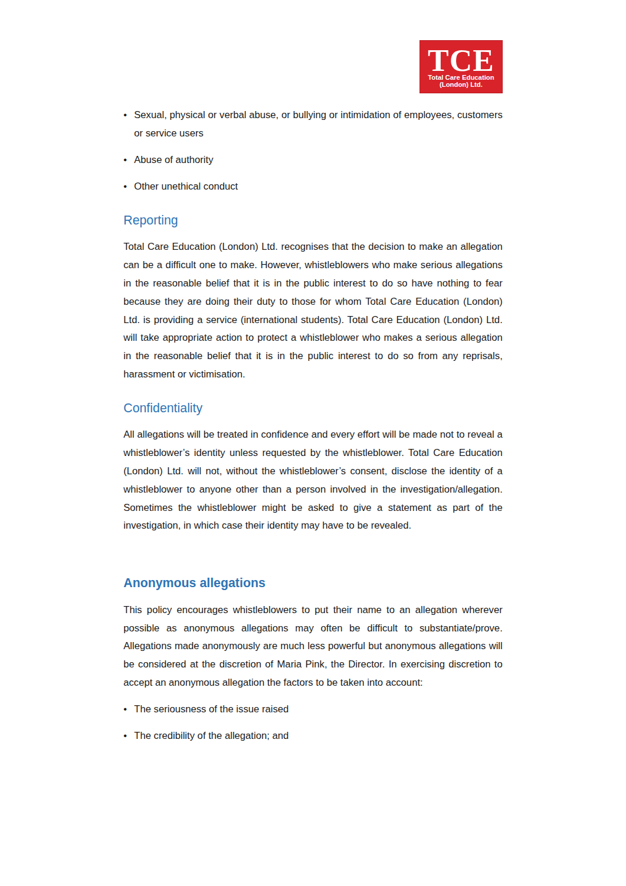TCE Total Care Education (London) Ltd.
Sexual, physical or verbal abuse, or bullying or intimidation of employees, customers or service users
Abuse of authority
Other unethical conduct
Reporting
Total Care Education (London) Ltd. recognises that the decision to make an allegation can be a difficult one to make. However, whistleblowers who make serious allegations in the reasonable belief that it is in the public interest to do so have nothing to fear because they are doing their duty to those for whom Total Care Education (London) Ltd. is providing a service (international students). Total Care Education (London) Ltd. will take appropriate action to protect a whistleblower who makes a serious allegation in the reasonable belief that it is in the public interest to do so from any reprisals, harassment or victimisation.
Confidentiality
All allegations will be treated in confidence and every effort will be made not to reveal a whistleblower’s identity unless requested by the whistleblower. Total Care Education (London) Ltd. will not, without the whistleblower’s consent, disclose the identity of a whistleblower to anyone other than a person involved in the investigation/allegation. Sometimes the whistleblower might be asked to give a statement as part of the investigation, in which case their identity may have to be revealed.
Anonymous allegations
This policy encourages whistleblowers to put their name to an allegation wherever possible as anonymous allegations may often be difficult to substantiate/prove. Allegations made anonymously are much less powerful but anonymous allegations will be considered at the discretion of Maria Pink, the Director. In exercising discretion to accept an anonymous allegation the factors to be taken into account:
The seriousness of the issue raised
The credibility of the allegation; and